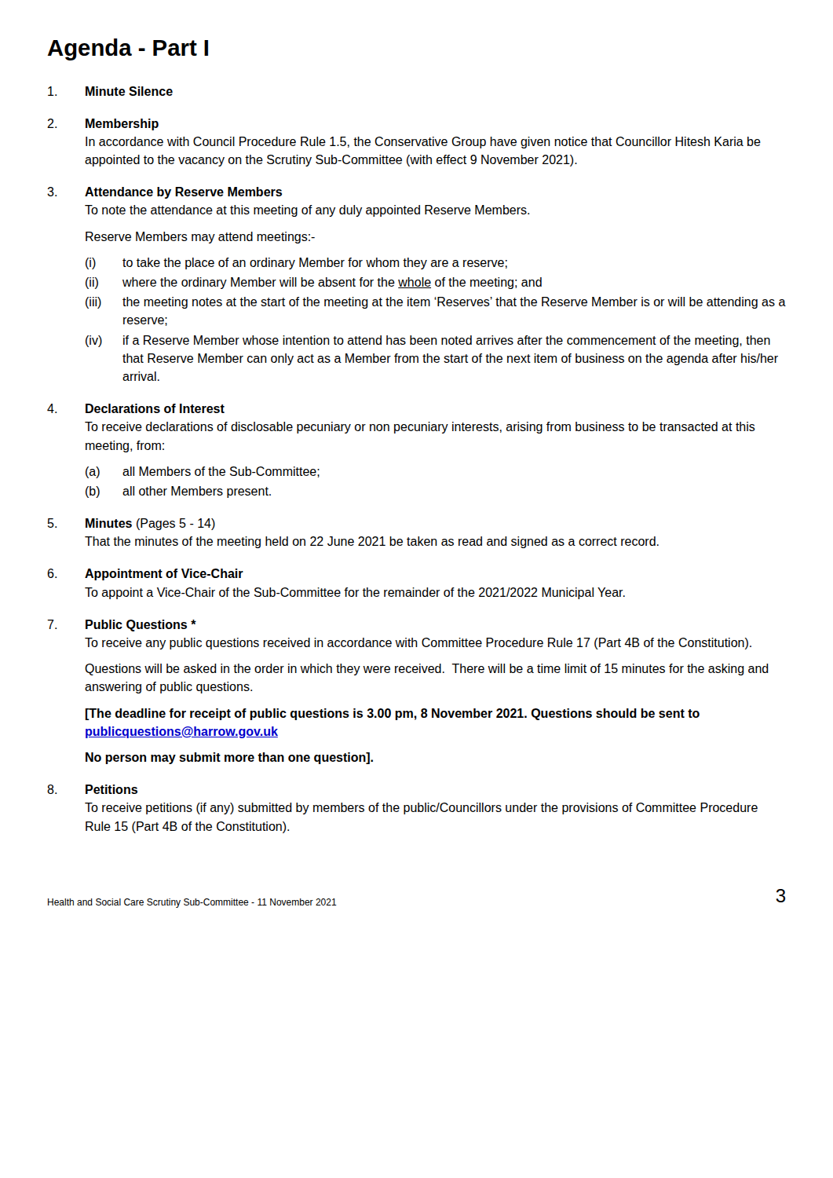Agenda - Part I
Minute Silence
Membership
In accordance with Council Procedure Rule 1.5, the Conservative Group have given notice that Councillor Hitesh Karia be appointed to the vacancy on the Scrutiny Sub-Committee (with effect 9 November 2021).
Attendance by Reserve Members
To note the attendance at this meeting of any duly appointed Reserve Members.
Reserve Members may attend meetings:-
to take the place of an ordinary Member for whom they are a reserve;
where the ordinary Member will be absent for the whole of the meeting; and
the meeting notes at the start of the meeting at the item ‘Reserves’ that the Reserve Member is or will be attending as a reserve;
if a Reserve Member whose intention to attend has been noted arrives after the commencement of the meeting, then that Reserve Member can only act as a Member from the start of the next item of business on the agenda after his/her arrival.
Declarations of Interest
To receive declarations of disclosable pecuniary or non pecuniary interests, arising from business to be transacted at this meeting, from:
all Members of the Sub-Committee;
all other Members present.
Minutes (Pages 5 - 14)
That the minutes of the meeting held on 22 June 2021 be taken as read and signed as a correct record.
Appointment of Vice-Chair
To appoint a Vice-Chair of the Sub-Committee for the remainder of the 2021/2022 Municipal Year.
Public Questions *
To receive any public questions received in accordance with Committee Procedure Rule 17 (Part 4B of the Constitution).
Questions will be asked in the order in which they were received. There will be a time limit of 15 minutes for the asking and answering of public questions.
[The deadline for receipt of public questions is 3.00 pm, 8 November 2021. Questions should be sent to publicquestions@harrow.gov.uk
No person may submit more than one question].
Petitions
To receive petitions (if any) submitted by members of the public/Councillors under the provisions of Committee Procedure Rule 15 (Part 4B of the Constitution).
Health and Social Care Scrutiny Sub-Committee - 11 November 2021 3